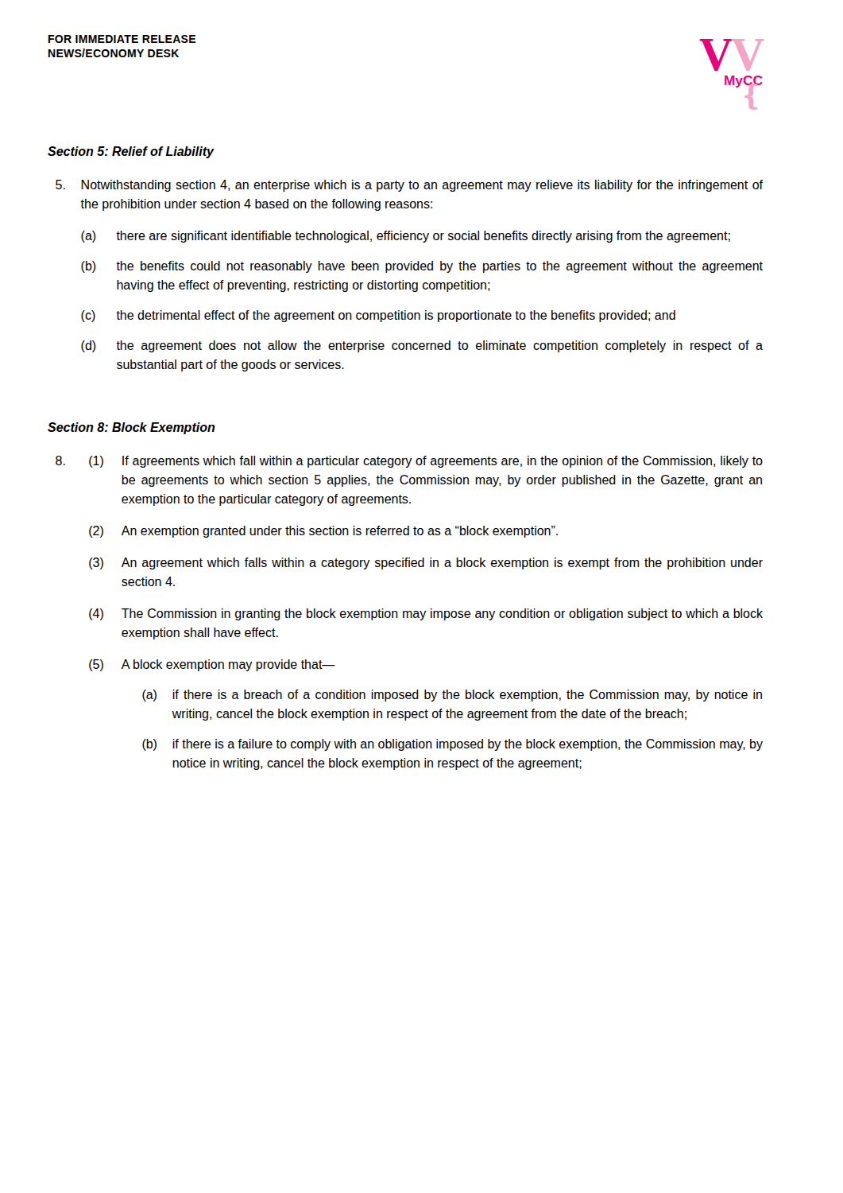FOR IMMEDIATE RELEASE
NEWS/ECONOMY DESK
VV
MyCC
❴
Section 5: Relief of Liability
5. Notwithstanding section 4, an enterprise which is a party to an agreement may relieve its liability for the infringement of the prohibition under section 4 based on the following reasons:
(a) there are significant identifiable technological, efficiency or social benefits directly arising from the agreement;
(b) the benefits could not reasonably have been provided by the parties to the agreement without the agreement having the effect of preventing, restricting or distorting competition;
(c) the detrimental effect of the agreement on competition is proportionate to the benefits provided; and
(d) the agreement does not allow the enterprise concerned to eliminate competition completely in respect of a substantial part of the goods or services.
Section 8: Block Exemption
8.
(1) If agreements which fall within a particular category of agreements are, in the opinion of the Commission, likely to be agreements to which section 5 applies, the Commission may, by order published in the Gazette, grant an exemption to the particular category of agreements.
(2) An exemption granted under this section is referred to as a “block exemption”.
(3) An agreement which falls within a category specified in a block exemption is exempt from the prohibition under section 4.
(4) The Commission in granting the block exemption may impose any condition or obligation subject to which a block exemption shall have effect.
(5) A block exemption may provide that—
(a) if there is a breach of a condition imposed by the block exemption, the Commission may, by notice in writing, cancel the block exemption in respect of the agreement from the date of the breach;
(b) if there is a failure to comply with an obligation imposed by the block exemption, the Commission may, by notice in writing, cancel the block exemption in respect of the agreement;